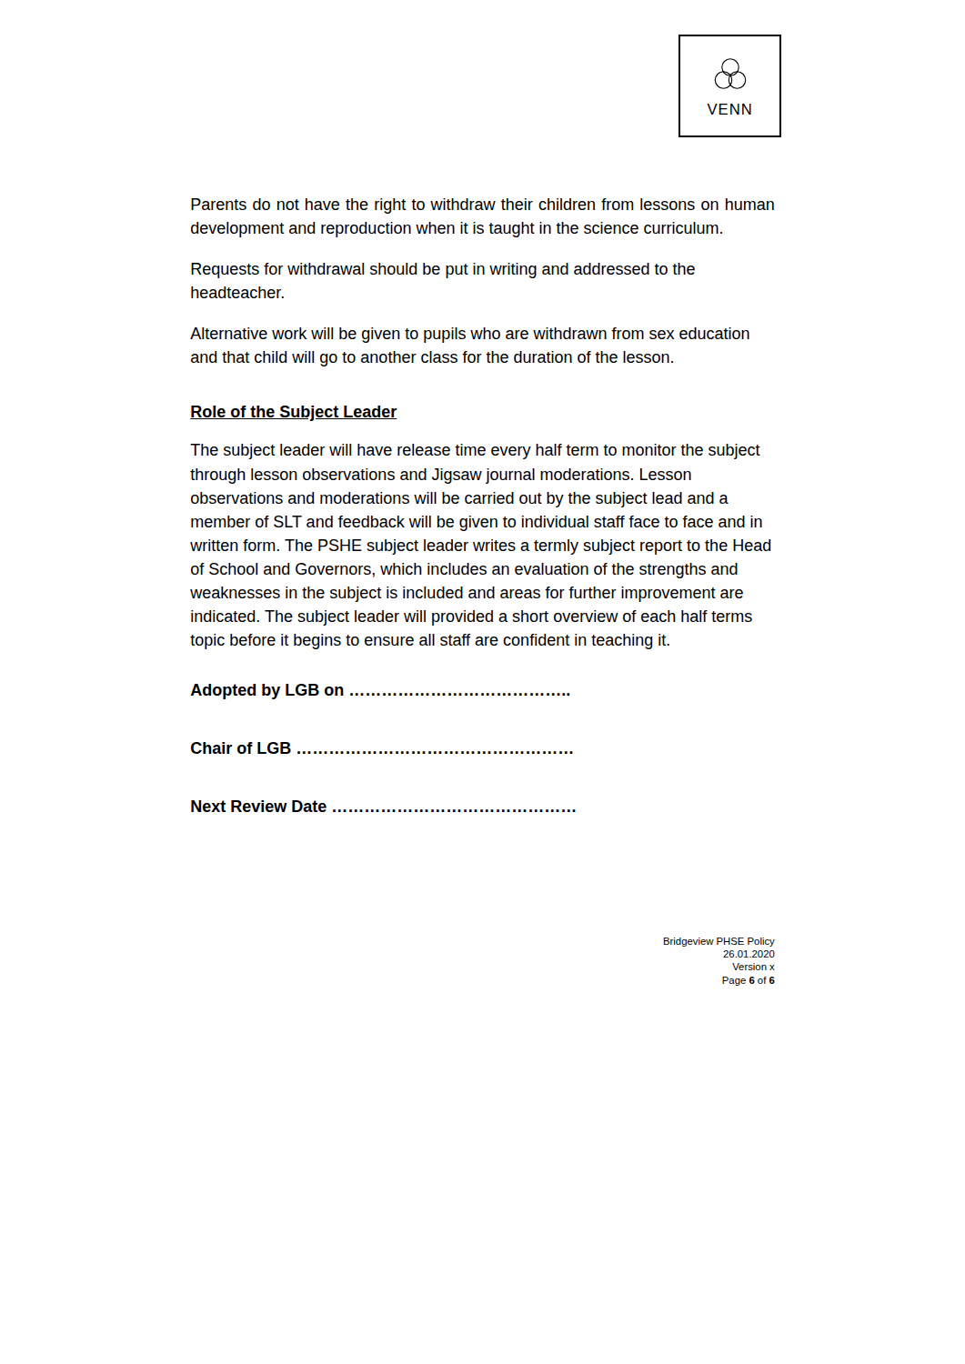VENN
Parents do not have the right to withdraw their children from lessons on human development and reproduction when it is taught in the science curriculum.
Requests for withdrawal should be put in writing and addressed to the headteacher.
Alternative work will be given to pupils who are withdrawn from sex education and that child will go to another class for the duration of the lesson.
Role of the Subject Leader
The subject leader will have release time every half term to monitor the subject through lesson observations and Jigsaw journal moderations. Lesson observations and moderations will be carried out by the subject lead and a member of SLT and feedback will be given to individual staff face to face and in written form. The PSHE subject leader writes a termly subject report to the Head of School and Governors, which includes an evaluation of the strengths and weaknesses in the subject is included and areas for further improvement are indicated. The subject leader will provided a short overview of each half terms topic before it begins to ensure all staff are confident in teaching it.
Adopted by LGB on …………………………………..
Chair of LGB ……………………………………………
Next Review Date ………………………………………
Bridgeview PHSE Policy
26.01.2020
Version x
Page 6 of 6